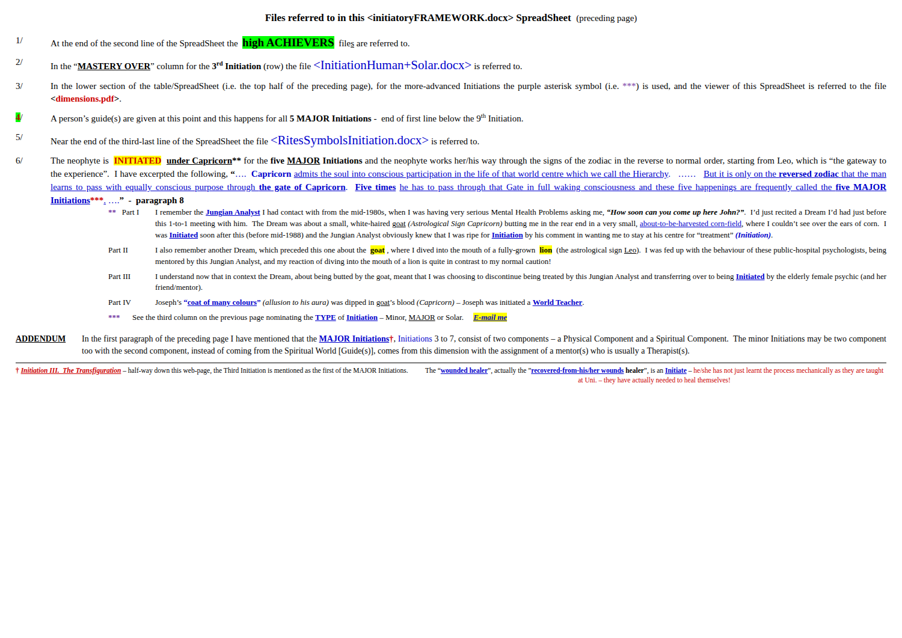Files referred to in this <initiatoryFRAMEWORK.docx> SpreadSheet (preceding page)
1/
At the end of the second line of the SpreadSheet the high ACHIEVERS files are referred to.
2/
In the “MASTERY OVER” column for the 3rd Initiation (row) the file <InitiationHuman+Solar.docx> is referred to.
3/
In the lower section of the table/SpreadSheet (i.e. the top half of the preceding page), for the more-advanced Initiations the purple asterisk symbol (i.e. ***) is used, and the viewer of this SpreadSheet is referred to the file <dimensions.pdf>.
4/
A person’s guide(s) are given at this point and this happens for all 5 MAJOR Initiations - end of first line below the 9th Initiation.
5/
Near the end of the third-last line of the SpreadSheet the file <RitesSymbolsInitiation.docx> is referred to.
6/
The neophyte is INITIATED under Capricorn** for the five MAJOR Initiations and the neophyte works her/his way through the signs of the zodiac in the reverse to normal order, starting from Leo, which is “the gateway to the experience”. I have excerpted the following, “…. Capricorn admits the soul into conscious participation in the life of that world centre which we call the Hierarchy. …… But it is only on the reversed zodiac that the man learns to pass with equally conscious purpose through the gate of Capricorn. Five times he has to pass through that Gate in full waking consciousness and these five happenings are frequently called the five MAJOR Initiations***. ….” - paragraph 8
** Part I
I remember the Jungian Analyst I had contact with from the mid-1980s, when I was having very serious Mental Health Problems asking me, “How soon can you come up here John?”. I’d just recited a Dream I’d had just before this 1-to-1 meeting with him. The Dream was about a small, white-haired goat (Astrological Sign Capricorn) butting me in the rear end in a very small, about-to-be-harvested corn-field, where I couldn’t see over the ears of corn. I was Initiated soon after this (before mid-1988) and the Jungian Analyst obviously knew that I was ripe for Initiation by his comment in wanting me to stay at his centre for “treatment” (Initiation).
Part II
I also remember another Dream, which preceded this one about the goat , where I dived into the mouth of a fully-grown lion (the astrological sign Leo). I was fed up with the behaviour of these public-hospital psychologists, being mentored by this Jungian Analyst, and my reaction of diving into the mouth of a lion is quite in contrast to my normal caution!
Part III
I understand now that in context the Dream, about being butted by the goat, meant that I was choosing to discontinue being treated by this Jungian Analyst and transferring over to being Initiated by the elderly female psychic (and her friend/mentor).
Part IV
Joseph’s “coat of many colours” (allusion to his aura) was dipped in goat’s blood (Capricorn) – Joseph was initiated a World Teacher.
***
See the third column on the previous page nominating the TYPE of Initiation – Minor, MAJOR or Solar. E-mail me
ADDENDUM
In the first paragraph of the preceding page I have mentioned that the MAJOR Initiations†, Initiations 3 to 7, consist of two components – a Physical Component and a Spiritual Component. The minor Initiations may be two component too with the second component, instead of coming from the Spiritual World [Guide(s)], comes from this dimension with the assignment of a mentor(s) who is usually a Therapist(s).
† Initiation III. The Transfiguration – half-way down this web-page, the Third Initiation is mentioned as the first of the MAJOR Initiations.
The “wounded healer”, actually the ”recovered-from-his/her wounds healer”, is an Initiate – he/she has not just learnt the process mechanically as they are taught at Uni. – they have actually needed to heal themselves!